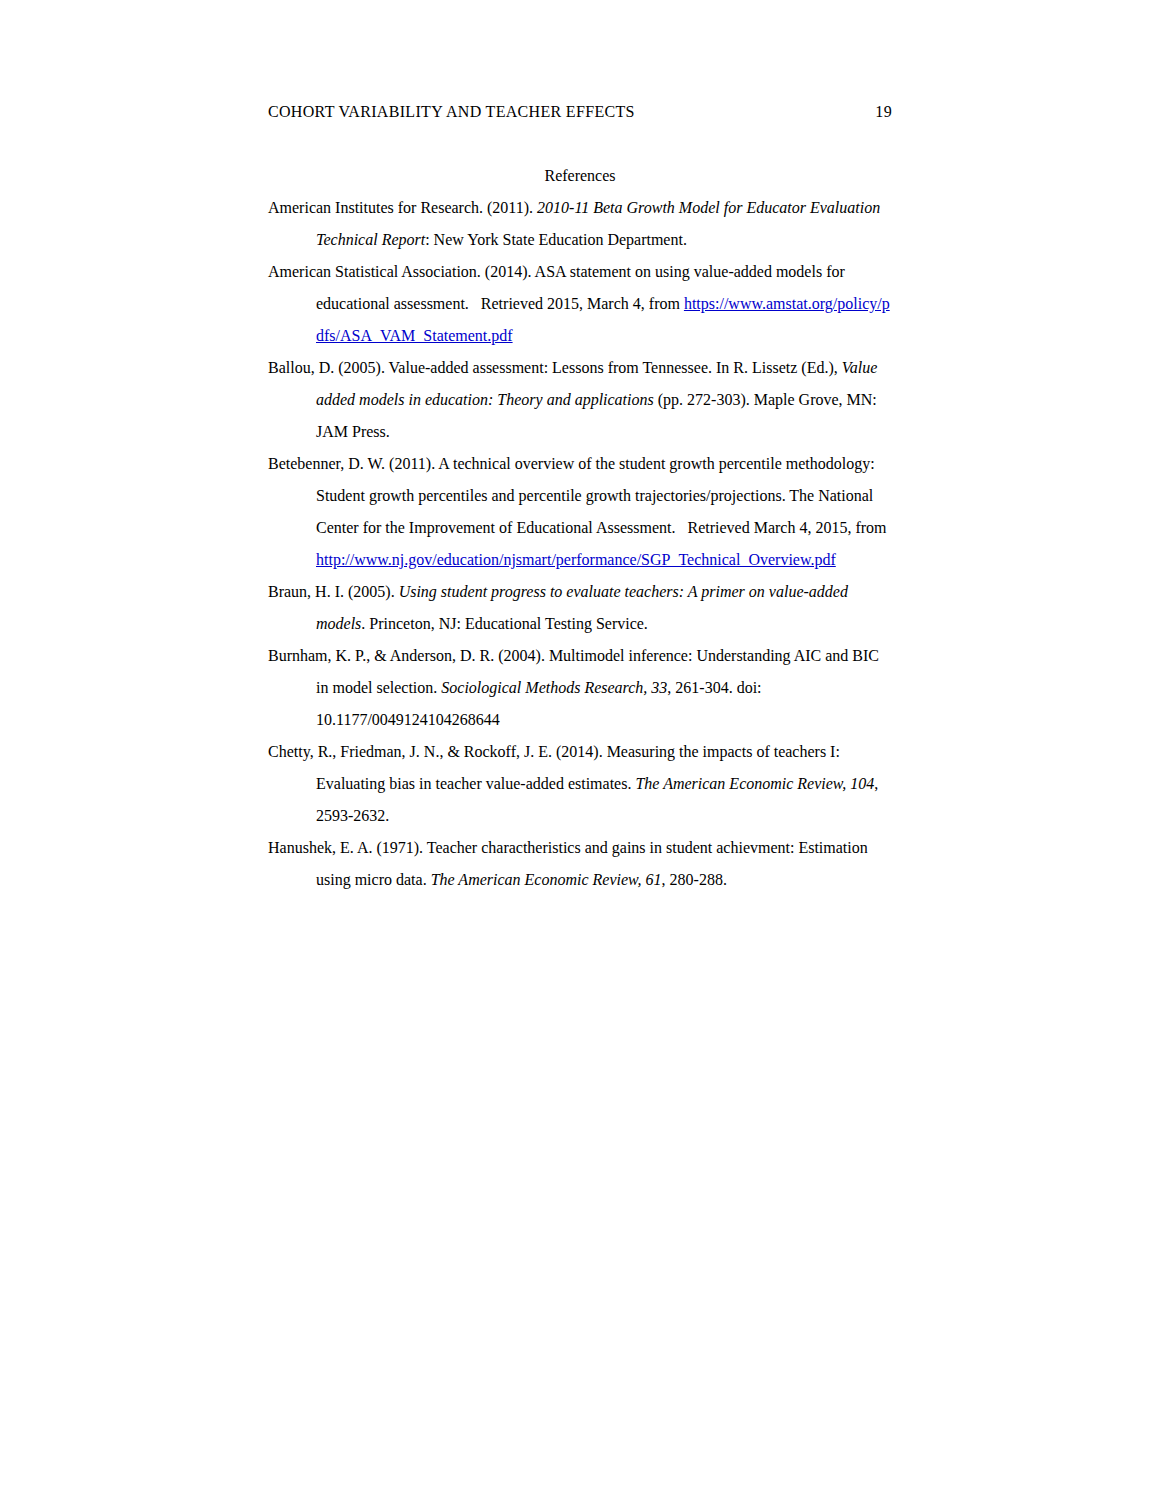Cohort Variability and Teacher Effects 19
References
American Institutes for Research. (2011). 2010-11 Beta Growth Model for Educator Evaluation Technical Report: New York State Education Department.
American Statistical Association. (2014). ASA statement on using value-added models for educational assessment. Retrieved 2015, March 4, from https://www.amstat.org/policy/pdfs/ASA_VAM_Statement.pdf
Ballou, D. (2005). Value-added assessment: Lessons from Tennessee. In R. Lissetz (Ed.), Value added models in education: Theory and applications (pp. 272-303). Maple Grove, MN: JAM Press.
Betebenner, D. W. (2011). A technical overview of the student growth percentile methodology: Student growth percentiles and percentile growth trajectories/projections. The National Center for the Improvement of Educational Assessment. Retrieved March 4, 2015, from http://www.nj.gov/education/njsmart/performance/SGP_Technical_Overview.pdf
Braun, H. I. (2005). Using student progress to evaluate teachers: A primer on value-added models. Princeton, NJ: Educational Testing Service.
Burnham, K. P., & Anderson, D. R. (2004). Multimodel inference: Understanding AIC and BIC in model selection. Sociological Methods Research, 33, 261-304. doi: 10.1177/0049124104268644
Chetty, R., Friedman, J. N., & Rockoff, J. E. (2014). Measuring the impacts of teachers I: Evaluating bias in teacher value-added estimates. The American Economic Review, 104, 2593-2632.
Hanushek, E. A. (1971). Teacher charactheristics and gains in student achievment: Estimation using micro data. The American Economic Review, 61, 280-288.